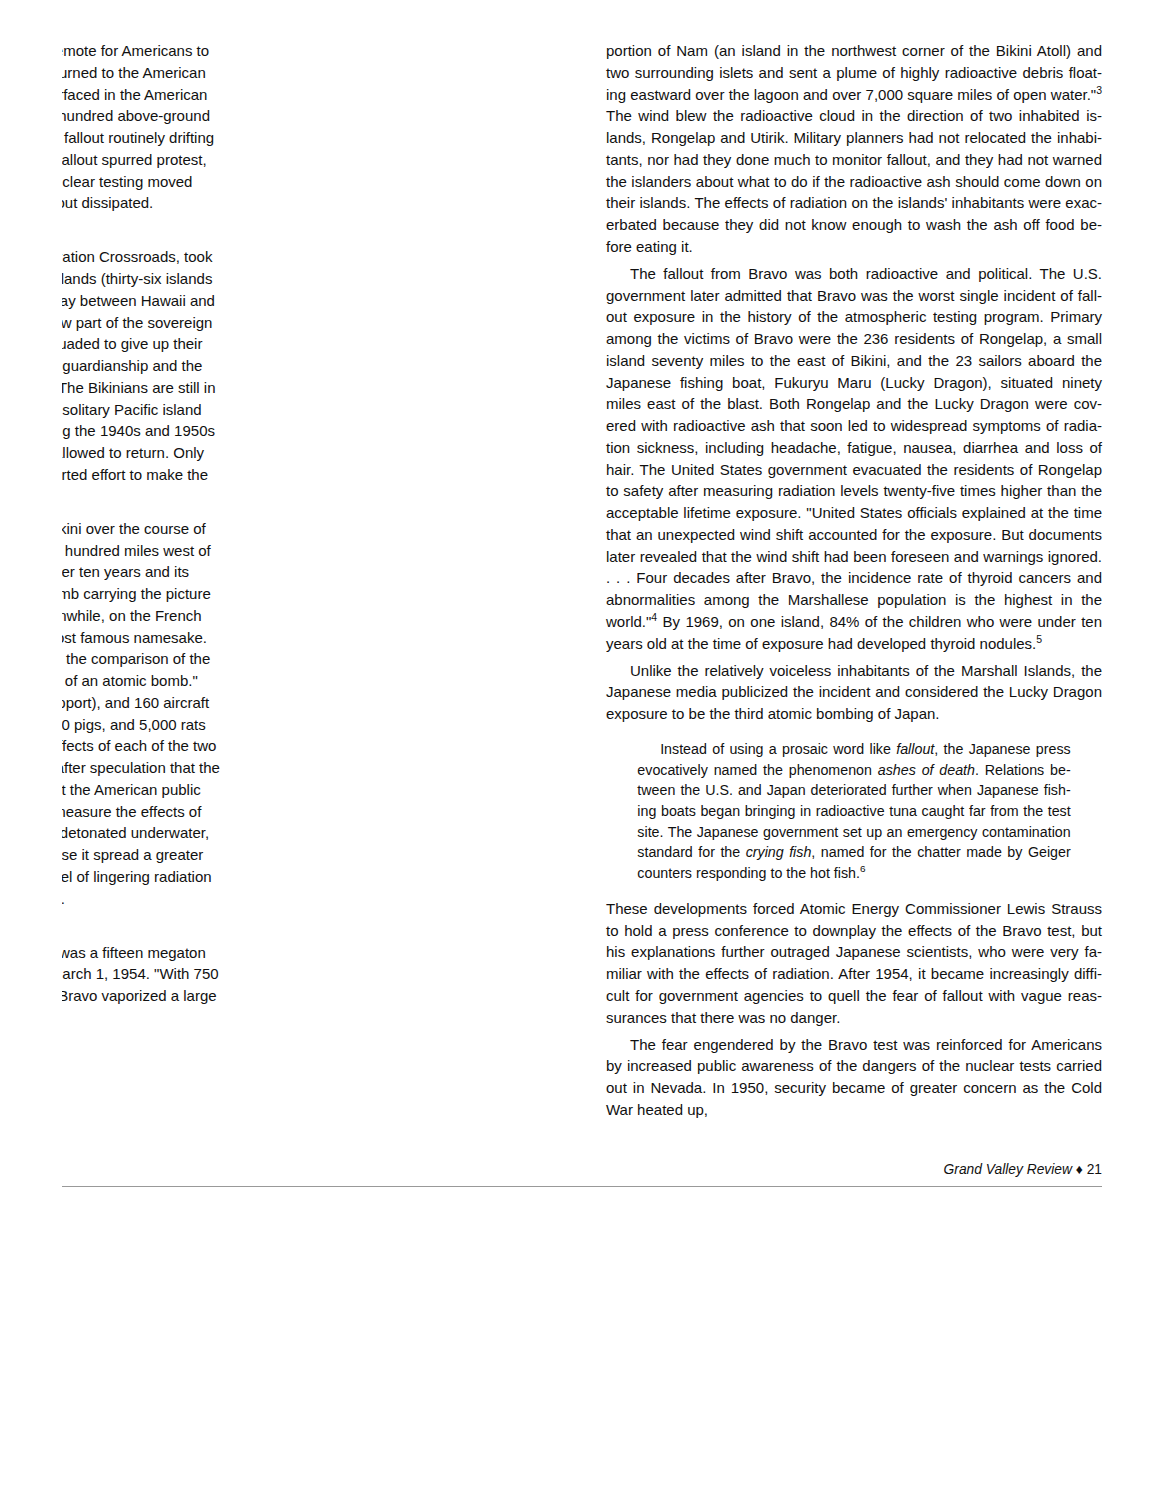oo remote for Americans to
g returned to the American
resurfaced in the American
one hundred above-ground
ctive fallout routinely drifting
s of fallout spurred protest,
3, nuclear testing moved
f fallout dissipated.
Operation Crossroads, took
ral islands (thirty-six islands
nidway between Hawaii and
is now part of the sovereign
persuaded to give up their
U.S. guardianship and the
ete. The Bikinians are still in
on a solitary Pacific island
during the 1940s and 1950s
not allowed to return. Only
oncerted effort to make the
at Bikini over the course of
, two hundred miles west of
ut over ten years and its
a bomb carrying the picture
Meanwhile, on the French
's most famous namesake.
'from the comparison of the
fects of an atomic bomb."
d support), and 160 aircraft
s, 200 pigs, and 5,000 rats
he effects of each of the two
ctic after speculation that the
e, left the American public
l to measure the effects of
was detonated underwater,
ecause it spread a greater
e level of lingering radiation
elled.
ikini was a fifteen megaton
on March 1, 1954. "With 750
ma, Bravo vaporized a large
portion of Nam (an island in the northwest corner of the Bikini Atoll) and two surrounding islets and sent a plume of highly radioactive debris floating eastward over the lagoon and over 7,000 square miles of open water."3 The wind blew the radioactive cloud in the direction of two inhabited islands, Rongelap and Utirik. Military planners had not relocated the inhabitants, nor had they done much to monitor fallout, and they had not warned the islanders about what to do if the radioactive ash should come down on their islands. The effects of radiation on the islands' inhabitants were exacerbated because they did not know enough to wash the ash off food before eating it.
The fallout from Bravo was both radioactive and political. The U.S. government later admitted that Bravo was the worst single incident of fallout exposure in the history of the atmospheric testing program. Primary among the victims of Bravo were the 236 residents of Rongelap, a small island seventy miles to the east of Bikini, and the 23 sailors aboard the Japanese fishing boat, Fukuryu Maru (Lucky Dragon), situated ninety miles east of the blast. Both Rongelap and the Lucky Dragon were covered with radioactive ash that soon led to widespread symptoms of radiation sickness, including headache, fatigue, nausea, diarrhea and loss of hair. The United States government evacuated the residents of Rongelap to safety after measuring radiation levels twenty-five times higher than the acceptable lifetime exposure. "United States officials explained at the time that an unexpected wind shift accounted for the exposure. But documents later revealed that the wind shift had been foreseen and warnings ignored. . . . Four decades after Bravo, the incidence rate of thyroid cancers and abnormalities among the Marshallese population is the highest in the world."4 By 1969, on one island, 84% of the children who were under ten years old at the time of exposure had developed thyroid nodules.5
Unlike the relatively voiceless inhabitants of the Marshall Islands, the Japanese media publicized the incident and considered the Lucky Dragon exposure to be the third atomic bombing of Japan.
Instead of using a prosaic word like fallout, the Japanese press evocatively named the phenomenon ashes of death. Relations between the U.S. and Japan deteriorated further when Japanese fishing boats began bringing in radioactive tuna caught far from the test site. The Japanese government set up an emergency contamination standard for the crying fish, named for the chatter made by Geiger counters responding to the hot fish.6
These developments forced Atomic Energy Commissioner Lewis Strauss to hold a press conference to downplay the effects of the Bravo test, but his explanations further outraged Japanese scientists, who were very familiar with the effects of radiation. After 1954, it became increasingly difficult for government agencies to quell the fear of fallout with vague reassurances that there was no danger.
The fear engendered by the Bravo test was reinforced for Americans by increased public awareness of the dangers of the nuclear tests carried out in Nevada. In 1950, security became of greater concern as the Cold War heated up,
Grand Valley Review ♦ 21